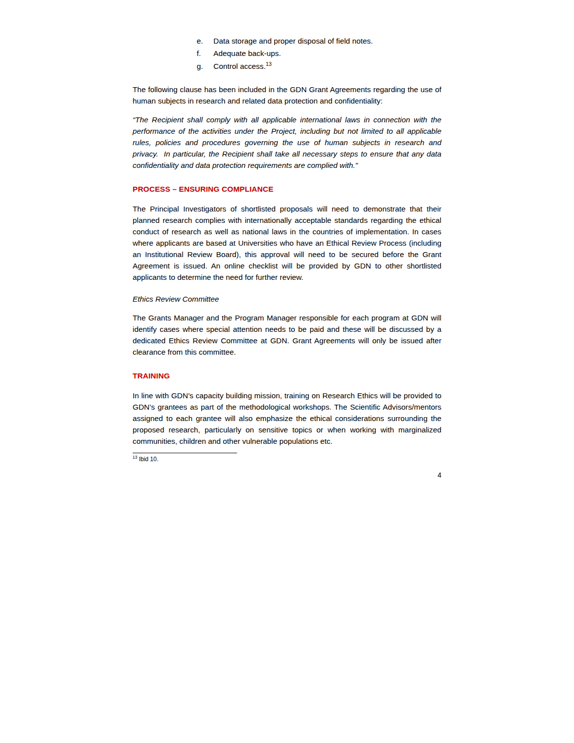e. Data storage and proper disposal of field notes.
f. Adequate back-ups.
g. Control access.13
The following clause has been included in the GDN Grant Agreements regarding the use of human subjects in research and related data protection and confidentiality:
“The Recipient shall comply with all applicable international laws in connection with the performance of the activities under the Project, including but not limited to all applicable rules, policies and procedures governing the use of human subjects in research and privacy. In particular, the Recipient shall take all necessary steps to ensure that any data confidentiality and data protection requirements are complied with.”
Process – Ensuring Compliance
The Principal Investigators of shortlisted proposals will need to demonstrate that their planned research complies with internationally acceptable standards regarding the ethical conduct of research as well as national laws in the countries of implementation. In cases where applicants are based at Universities who have an Ethical Review Process (including an Institutional Review Board), this approval will need to be secured before the Grant Agreement is issued. An online checklist will be provided by GDN to other shortlisted applicants to determine the need for further review.
Ethics Review Committee
The Grants Manager and the Program Manager responsible for each program at GDN will identify cases where special attention needs to be paid and these will be discussed by a dedicated Ethics Review Committee at GDN. Grant Agreements will only be issued after clearance from this committee.
Training
In line with GDN’s capacity building mission, training on Research Ethics will be provided to GDN’s grantees as part of the methodological workshops. The Scientific Advisors/mentors assigned to each grantee will also emphasize the ethical considerations surrounding the proposed research, particularly on sensitive topics or when working with marginalized communities, children and other vulnerable populations etc.
13 Ibid 10.
4